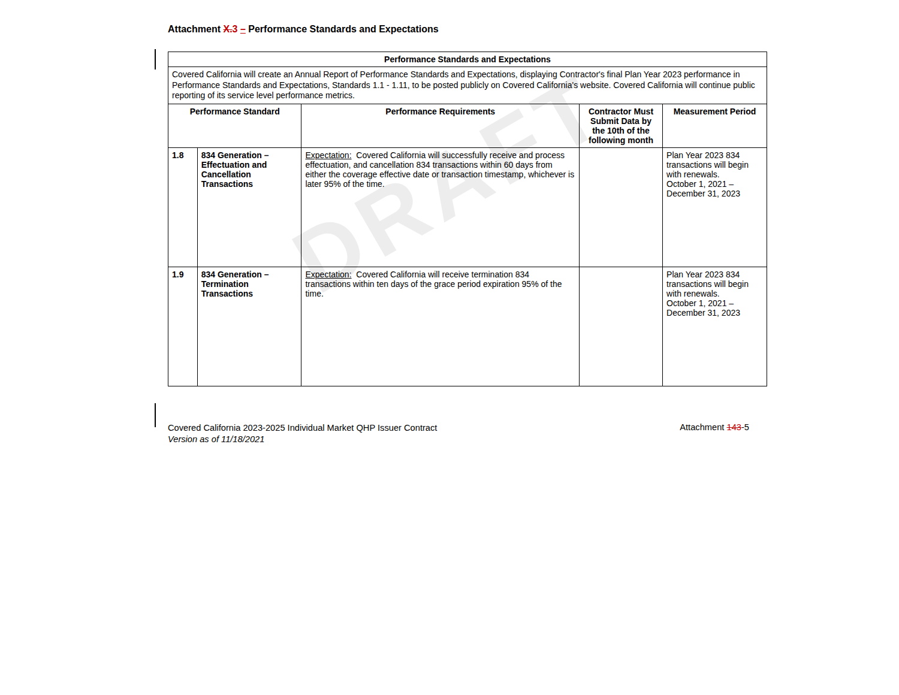DRAFT
Attachment X. 3 – Performance Standards and Expectations
| Performance Standards and Expectations |
| Covered California will create an Annual Report of Performance Standards and Expectations, displaying Contractor's final Plan Year 2023 performance in Performance Standards and Expectations, Standards 1.1 - 1.11, to be posted publicly on Covered California's website. Covered California will continue public reporting of its service level performance metrics. |
| Performance Standard | Performance Requirements | Contractor Must Submit Data by the 10th of the following month | Measurement Period |
| 1.8 | 834 Generation – Effectuation and Cancellation Transactions | Expectation: Covered California will successfully receive and process effectuation, and cancellation 834 transactions within 60 days from either the coverage effective date or transaction timestamp, whichever is later 95% of the time. | | Plan Year 2023 834 transactions will begin with renewals. October 1, 2021 – December 31, 2023 |
| 1.9 | 834 Generation – Termination Transactions | Expectation: Covered California will receive termination 834 transactions within ten days of the grace period expiration 95% of the time. | | Plan Year 2023 834 transactions will begin with renewals. October 1, 2021 – December 31, 2023 |
Covered California 2023-2025 Individual Market QHP Issuer Contract
Version as of 11/18/2021
Attachment 143-5